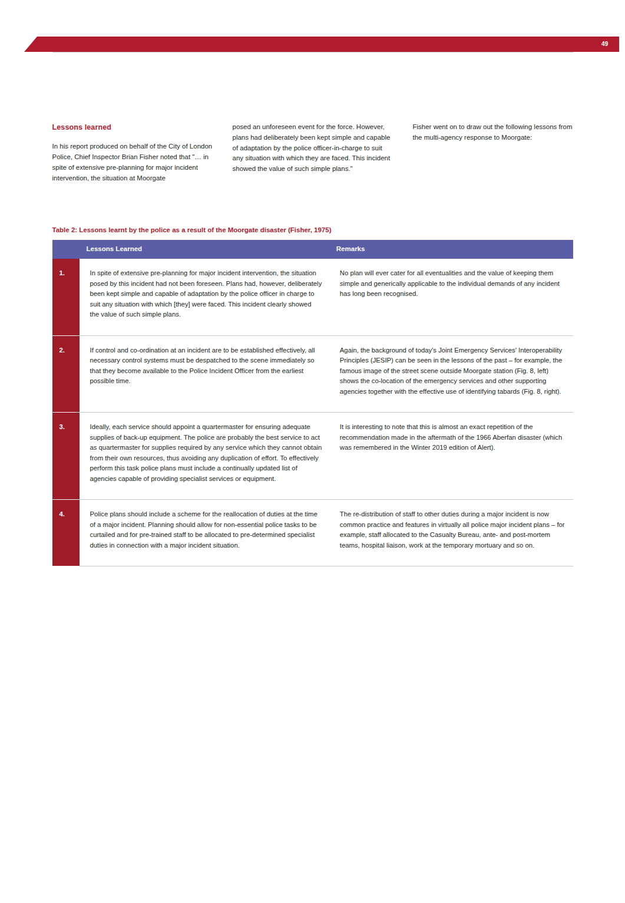49
Lessons learned
In his report produced on behalf of the City of London Police, Chief Inspector Brian Fisher noted that "… in spite of extensive pre-planning for major incident intervention, the situation at Moorgate
posed an unforeseen event for the force. However, plans had deliberately been kept simple and capable of adaptation by the police officer-in-charge to suit any situation with which they are faced. This incident showed the value of such simple plans."
Fisher went on to draw out the following lessons from the multi-agency response to Moorgate:
Table 2: Lessons learnt by the police as a result of the Moorgate disaster (Fisher, 1975)
| | Lessons Learned | Remarks |
| --- | --- | --- |
| 1. | In spite of extensive pre-planning for major incident intervention, the situation posed by this incident had not been foreseen. Plans had, however, deliberately been kept simple and capable of adaptation by the police officer in charge to suit any situation with which [they] were faced. This incident clearly showed the value of such simple plans. | No plan will ever cater for all eventualities and the value of keeping them simple and generically applicable to the individual demands of any incident has long been recognised. |
| 2. | If control and co-ordination at an incident are to be established effectively, all necessary control systems must be despatched to the scene immediately so that they become available to the Police Incident Officer from the earliest possible time. | Again, the background of today's Joint Emergency Services' Interoperability Principles (JESIP) can be seen in the lessons of the past – for example, the famous image of the street scene outside Moorgate station (Fig. 8, left) shows the co-location of the emergency services and other supporting agencies together with the effective use of identifying tabards (Fig. 8, right). |
| 3. | Ideally, each service should appoint a quartermaster for ensuring adequate supplies of back-up equipment. The police are probably the best service to act as quartermaster for supplies required by any service which they cannot obtain from their own resources, thus avoiding any duplication of effort. To effectively perform this task police plans must include a continually updated list of agencies capable of providing specialist services or equipment. | It is interesting to note that this is almost an exact repetition of the recommendation made in the aftermath of the 1966 Aberfan disaster (which was remembered in the Winter 2019 edition of Alert). |
| 4. | Police plans should include a scheme for the reallocation of duties at the time of a major incident. Planning should allow for non-essential police tasks to be curtailed and for pre-trained staff to be allocated to pre-determined specialist duties in connection with a major incident situation. | The re-distribution of staff to other duties during a major incident is now common practice and features in virtually all police major incident plans – for example, staff allocated to the Casualty Bureau, ante- and post-mortem teams, hospital liaison, work at the temporary mortuary and so on. |